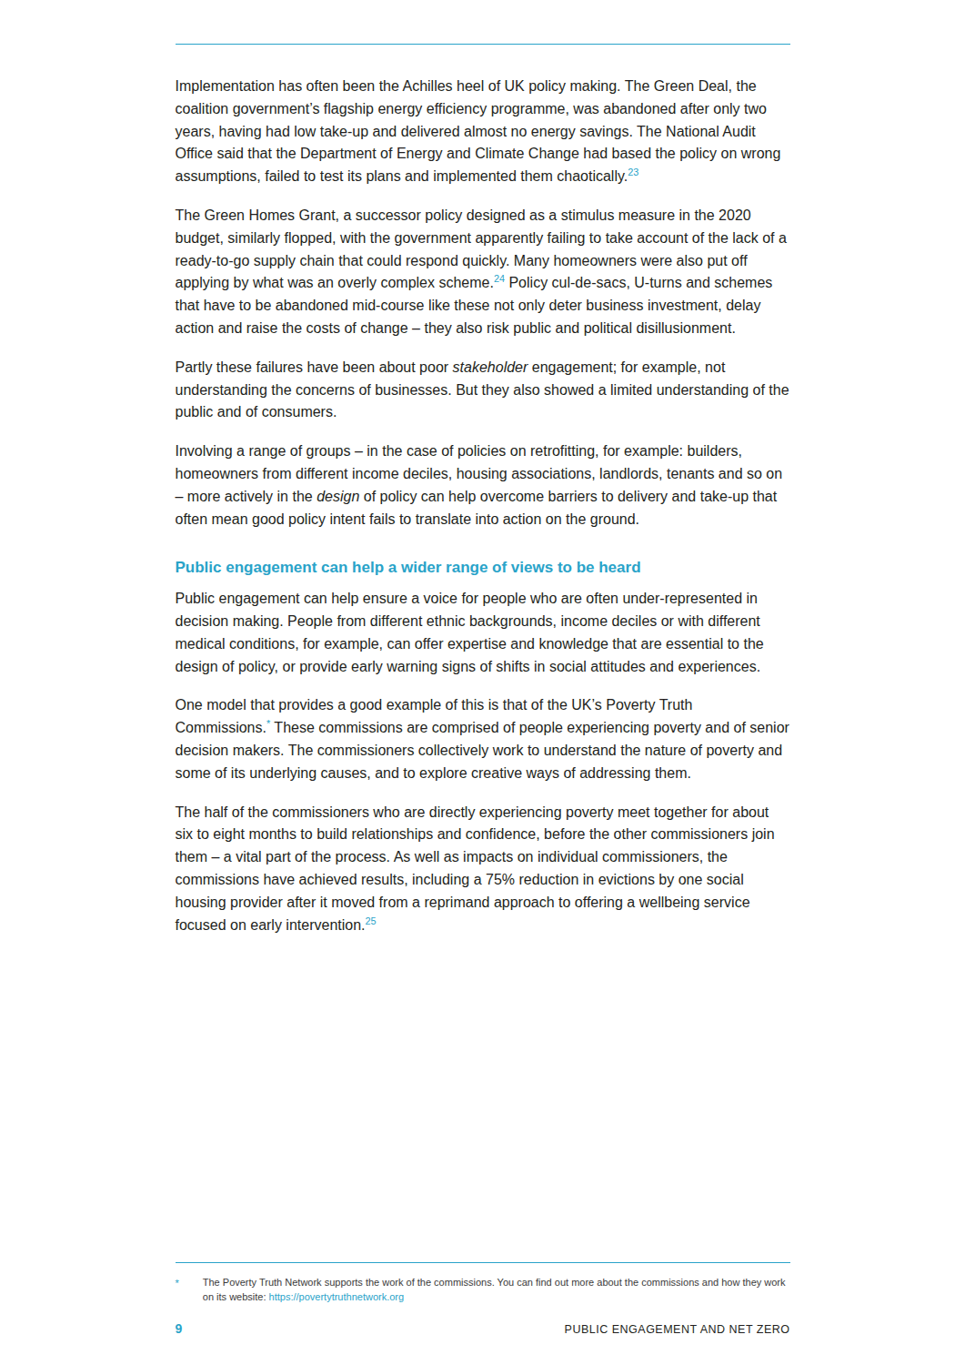Implementation has often been the Achilles heel of UK policy making. The Green Deal, the coalition government’s flagship energy efficiency programme, was abandoned after only two years, having had low take-up and delivered almost no energy savings. The National Audit Office said that the Department of Energy and Climate Change had based the policy on wrong assumptions, failed to test its plans and implemented them chaotically.23
The Green Homes Grant, a successor policy designed as a stimulus measure in the 2020 budget, similarly flopped, with the government apparently failing to take account of the lack of a ready-to-go supply chain that could respond quickly. Many homeowners were also put off applying by what was an overly complex scheme.24 Policy cul-de-sacs, U-turns and schemes that have to be abandoned mid-course like these not only deter business investment, delay action and raise the costs of change – they also risk public and political disillusionment.
Partly these failures have been about poor stakeholder engagement; for example, not understanding the concerns of businesses. But they also showed a limited understanding of the public and of consumers.
Involving a range of groups – in the case of policies on retrofitting, for example: builders, homeowners from different income deciles, housing associations, landlords, tenants and so on – more actively in the design of policy can help overcome barriers to delivery and take-up that often mean good policy intent fails to translate into action on the ground.
Public engagement can help a wider range of views to be heard
Public engagement can help ensure a voice for people who are often under-represented in decision making. People from different ethnic backgrounds, income deciles or with different medical conditions, for example, can offer expertise and knowledge that are essential to the design of policy, or provide early warning signs of shifts in social attitudes and experiences.
One model that provides a good example of this is that of the UK’s Poverty Truth Commissions.* These commissions are comprised of people experiencing poverty and of senior decision makers. The commissioners collectively work to understand the nature of poverty and some of its underlying causes, and to explore creative ways of addressing them.
The half of the commissioners who are directly experiencing poverty meet together for about six to eight months to build relationships and confidence, before the other commissioners join them – a vital part of the process. As well as impacts on individual commissioners, the commissions have achieved results, including a 75% reduction in evictions by one social housing provider after it moved from a reprimand approach to offering a wellbeing service focused on early intervention.25
* The Poverty Truth Network supports the work of the commissions. You can find out more about the commissions and how they work on its website: https://povertytruthnetwork.org
9 Public engagement and net zero